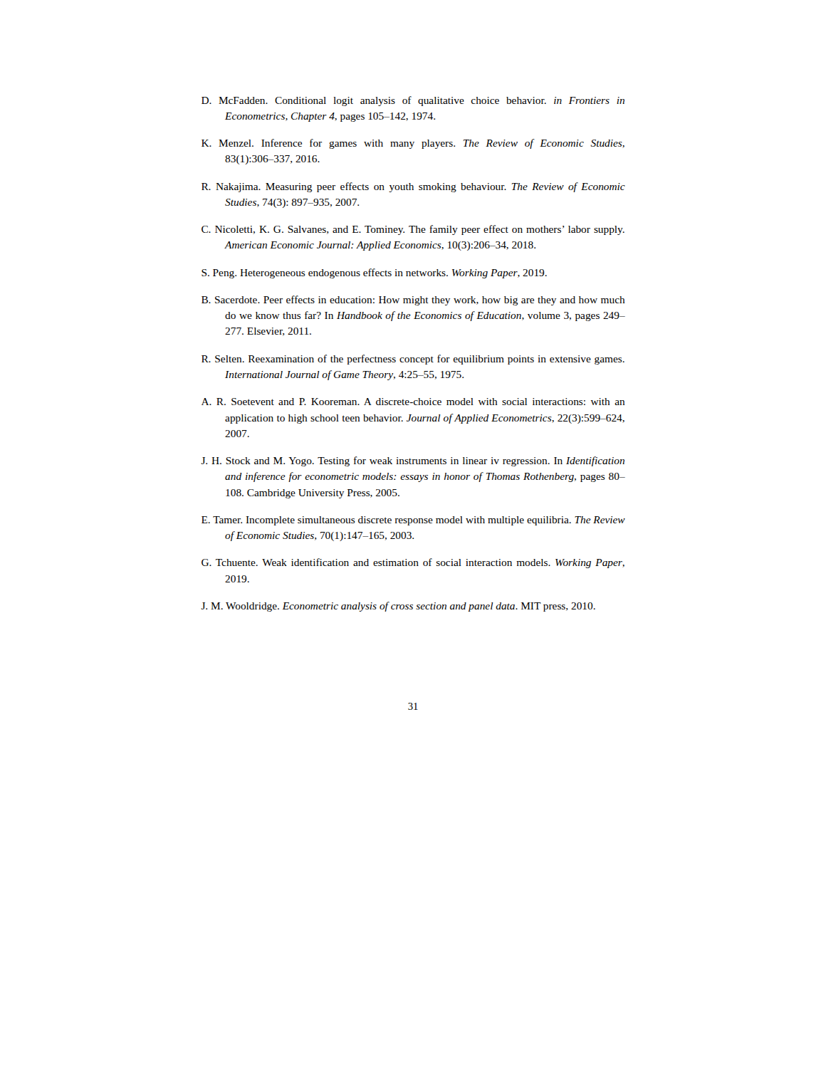D. McFadden. Conditional logit analysis of qualitative choice behavior. in Frontiers in Econometrics, Chapter 4, pages 105–142, 1974.
K. Menzel. Inference for games with many players. The Review of Economic Studies, 83(1):306–337, 2016.
R. Nakajima. Measuring peer effects on youth smoking behaviour. The Review of Economic Studies, 74(3): 897–935, 2007.
C. Nicoletti, K. G. Salvanes, and E. Tominey. The family peer effect on mothers’ labor supply. American Economic Journal: Applied Economics, 10(3):206–34, 2018.
S. Peng. Heterogeneous endogenous effects in networks. Working Paper, 2019.
B. Sacerdote. Peer effects in education: How might they work, how big are they and how much do we know thus far? In Handbook of the Economics of Education, volume 3, pages 249–277. Elsevier, 2011.
R. Selten. Reexamination of the perfectness concept for equilibrium points in extensive games. International Journal of Game Theory, 4:25–55, 1975.
A. R. Soetevent and P. Kooreman. A discrete-choice model with social interactions: with an application to high school teen behavior. Journal of Applied Econometrics, 22(3):599–624, 2007.
J. H. Stock and M. Yogo. Testing for weak instruments in linear iv regression. In Identification and inference for econometric models: essays in honor of Thomas Rothenberg, pages 80–108. Cambridge University Press, 2005.
E. Tamer. Incomplete simultaneous discrete response model with multiple equilibria. The Review of Economic Studies, 70(1):147–165, 2003.
G. Tchuente. Weak identification and estimation of social interaction models. Working Paper, 2019.
J. M. Wooldridge. Econometric analysis of cross section and panel data. MIT press, 2010.
31